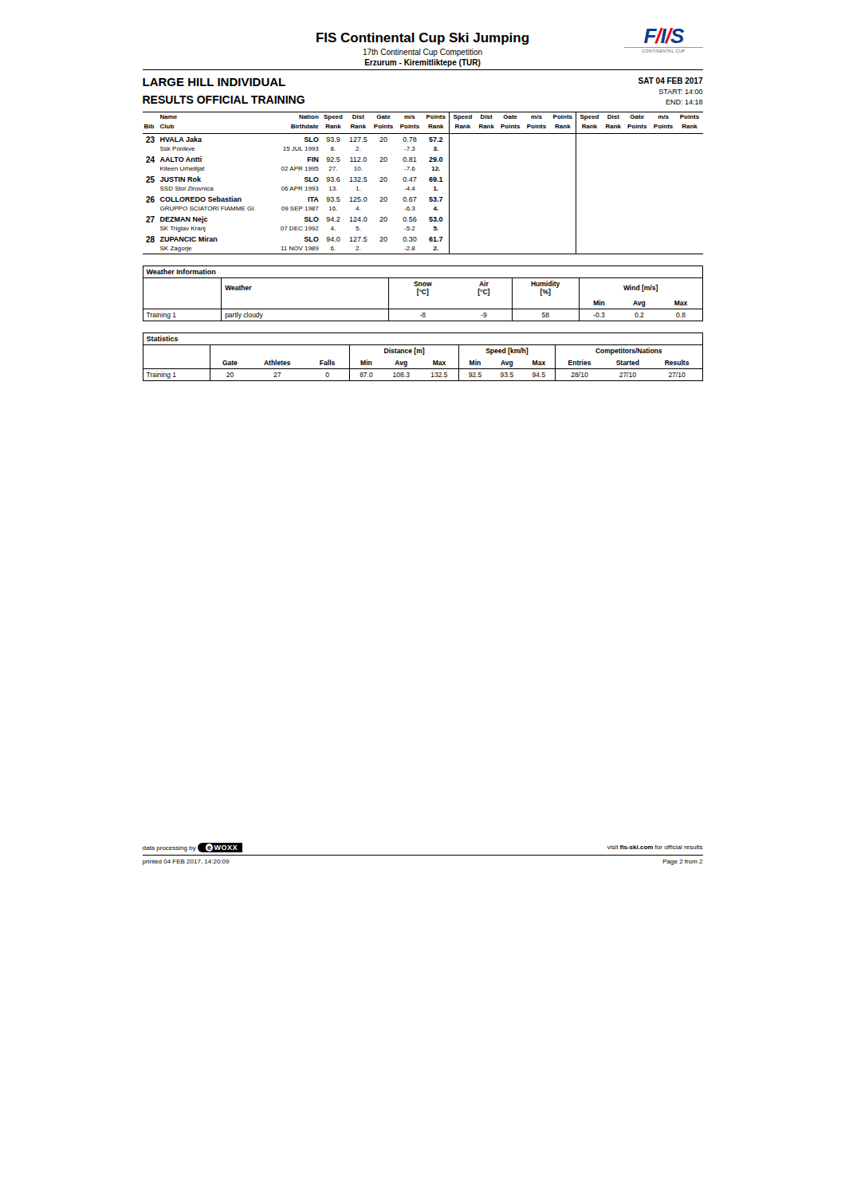F/I/S
CONTINENTAL CUP
FIS Continental Cup Ski Jumping
17th Continental Cup Competition
Erzurum - Kiremitliktepe (TUR)
LARGE HILL INDIVIDUAL
RESULTS OFFICIAL TRAINING
SAT 04 FEB 2017
START: 14:00
END: 14:18
| | Name | Nation | Speed | Dist | Gate | m/s | Points | Speed | Dist | Gate | m/s | Points | Speed | Dist | Gate | m/s | Points |
| --- | --- | --- | --- | --- | --- | --- | --- | --- | --- | --- | --- | --- | --- | --- | --- | --- | --- |
| Bib | Club | Birthdate | Rank | Rank | Points | Points | Rank | Rank | Rank | Points | Points | Rank | Rank | Rank | Points | Points | Rank |
| 23 | HVALA Jaka | SLO | 93.9 | 127.5 | 20 | 0.78 | 57.2 | | | | | | | | | | |
| Ssk Ponikve | 15 JUL 1993 | 8. | 2. | | -7.3 | 3. | | | | | | | | | | |
| 24 | AALTO Antti | FIN | 92.5 | 112.0 | 20 | 0.81 | 29.0 | | | | | | | | | | |
| Kiteen Urheilijat | 02 APR 1995 | 27. | 10. | | -7.6 | 12. | | | | | | | | | | |
| 25 | JUSTIN Rok | SLO | 93.6 | 132.5 | 20 | 0.47 | 69.1 | | | | | | | | | | |
| SSD Stol Zirovnica | 06 APR 1993 | 13. | 1. | | -4.4 | 1. | | | | | | | | | | |
| 26 | COLLOREDO Sebastian | ITA | 93.5 | 125.0 | 20 | 0.67 | 53.7 | | | | | | | | | | |
| GRUPPO SCIATORI FIAMME GI. | 09 SEP 1987 | 16. | 4. | | -6.3 | 4. | | | | | | | | | | |
| 27 | DEZMAN Nejc | SLO | 94.2 | 124.0 | 20 | 0.56 | 53.0 | | | | | | | | | | |
| SK Triglav Kranj | 07 DEC 1992 | 4. | 5. | | -5.2 | 5. | | | | | | | | | | |
| 28 | ZUPANCIC Miran | SLO | 94.0 | 127.5 | 20 | 0.30 | 61.7 | | | | | | | | | | |
| SK Zagorje | 11 NOV 1989 | 6. | 2. | | -2.8 | 2. | | | | | | | | | | |
Weather Information
| | Weather | Snow [°C] | Air [°C] | Humidity [%] | Wind [m/s] |
| --- | --- | --- | --- | --- | --- |
| | | | | | Min | Avg | Max |
| Training 1 | partly cloudy | -8 | -9 | 58 | -0.3 | 0.2 | 0.8 |
Statistics
| | | | | Distance [m] | Speed [km/h] | Competitors/Nations |
| --- | --- | --- | --- | --- | --- | --- |
| | Gate | Athletes | Falls | Min | Avg | Max | Min | Avg | Max | Entries | Started | Results |
| Training 1 | 20 | 27 | 0 | 87.0 | 108.3 | 132.5 | 92.5 | 93.5 | 94.5 | 28/10 | 27/10 | 27/10 |
data processing by WOXX
visit fis-ski.com for official results
printed 04 FEB 2017, 14:20:09
Page 2 from 2